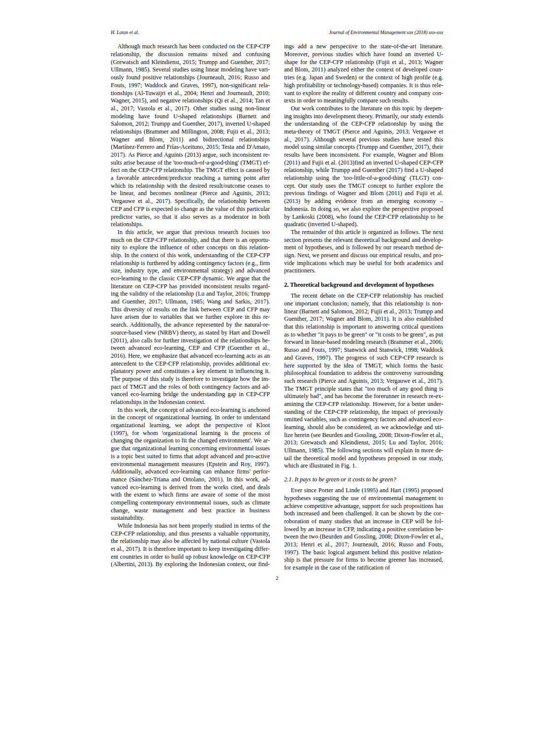H. Latan et al.
Journal of Environmental Management xxx (2018) xxx-xxx
Although much research has been conducted on the CEP-CFP relationship, the discussion remains mixed and confusing (Grewatsch and Kleindienst, 2015; Trumpp and Guenther, 2017; Ullmann, 1985). Several studies using linear modeling have variously found positive relationships (Journeault, 2016; Russo and Fouts, 1997; Waddock and Graves, 1997), non-significant relationships (Al-Tuwaijri et al., 2004; Henri and Journeault, 2010; Wagner, 2015), and negative relationships (Qi et al., 2014; Tan et al., 2017; Vastola et al., 2017). Other studies using non-linear modeling have found U-shaped relationships (Barnett and Salomon, 2012; Trumpp and Guenther, 2017), inverted U-shaped relationships (Brammer and Millington, 2008; Fujii et al., 2013; Wagner and Blom, 2011) and bidirectional relationships (Martínez-Ferrero and Frías-Aceituno, 2015; Testa and D'Amato, 2017). As Pierce and Aguinis (2013) argue, such inconsistent results arise because of the 'too-much-of-a-good-thing' (TMGT) effect on the CEP-CFP relationship. The TMGT effect is caused by a favorable antecedent/predictor reaching a turning point after which its relationship with the desired result/outcome ceases to be linear, and becomes nonlinear (Pierce and Aguinis, 2013; Vergauwe et al., 2017). Specifically, the relationship between CEP and CFP is expected to change as the value of this particular predictor varies, so that it also serves as a moderator in both relationships.
In this article, we argue that previous research focuses too much on the CEP-CFP relationship, and that there is an opportunity to explore the influence of other concepts on this relationship. In the context of this work, understanding of the CEP-CFP relationship is furthered by adding contingency factors (e.g., firm size, industry type, and environmental strategy) and advanced eco-learning to the classic CEP-CFP dynamic. We argue that the literature on CEP-CFP has provided inconsistent results regarding the validity of the relationship (Lu and Taylor, 2016; Trumpp and Guenther, 2017; Ullmann, 1985; Wang and Sarkis, 2017). This diversity of results on the link between CEP and CFP may have arisen due to variables that we further explore in this research. Additionally, the advance represented by the natural-resource-based view (NRBV) theory, as stated by Hart and Dowell (2011), also calls for further investigation of the relationships between advanced eco-learning, CEP and CFP (Guenther et al., 2016). Here, we emphasize that advanced eco-learning acts as an antecedent to the CEP-CFP relationship, provides additional explanatory power and constitutes a key element in influencing it. The purpose of this study is therefore to investigate how the impact of TMGT and the roles of both contingency factors and advanced eco-learning bridge the understanding gap in CEP-CFP relationships in the Indonesian context.
In this work, the concept of advanced eco-learning is anchored in the concept of organizational learning. In order to understand organizational learning, we adopt the perspective of Kloot (1997), for whom 'organizational learning is the process of changing the organization to fit the changed environment'. We argue that organizational learning concerning environmental issues is a topic best suited to firms that adopt advanced and pro-active environmental management measures (Epstein and Roy, 1997). Additionally, advanced eco-learning can enhance firms' performance (Sánchez-Triana and Ortolano, 2001). In this work, advanced eco-learning is derived from the works cited, and deals with the extent to which firms are aware of some of the most compelling contemporary environmental issues, such as climate change, waste management and best practice in business sustainability.
While Indonesia has not been properly studied in terms of the CEP-CFP relationship, and thus presents a valuable opportunity, the relationship may also be affected by national culture (Vastola et al., 2017). It is therefore important to keep investigating different countries in order to build up robust knowledge on CEP-CFP (Albertini, 2013). By exploring the Indonesian context, our findings add a new perspective to the state-of-the-art literature. Moreover, previous studies which have found an inverted U-shape for the CEP-CFP relationship (Fujii et al., 2013; Wagner and Blom, 2011) analyzed either the context of developed countries (e.g. Japan and Sweden) or the context of high profile (e.g. high profitability or technology-based) companies. It is thus relevant to explore the reality of different country and company contexts in order to meaningfully compare such results.
Our work contributes to the literature on this topic by deepening insights into development theory. Primarily, our study extends the understanding of the CEP-CFP relationship by using the meta-theory of TMGT (Pierce and Aguinis, 2013; Vergauwe et al., 2017). Although several previous studies have tested this model using similar concepts (Trumpp and Guenther, 2017), their results have been inconsistent. For example, Wagner and Blom (2011) and Fujii et al. (2013)find an inverted U-shaped CEP-CFP relationship, while Trumpp and Guenther (2017) find a U-shaped relationship using the 'too-little-of-a-good-thing' (TLGT) concept. Our study uses the TMGT concept to further explore the previous findings of Wagner and Blom (2011) and Fujii et al. (2013) by adding evidence from an emerging economy – Indonesia. In doing so, we also explore the perspective proposed by Lankoski (2008), who found the CEP-CFP relationship to be quadratic (inverted U-shaped).
The remainder of this article is organized as follows. The next section presents the relevant theoretical background and development of hypotheses, and is followed by our research method design. Next, we present and discuss our empirical results, and provide implications which may be useful for both academics and practitioners.
2. Theoretical background and development of hypotheses
The recent debate on the CEP-CFP relationship has reached one important conclusion; namely, that this relationship is non-linear (Barnett and Salomon, 2012; Fujii et al., 2013; Trumpp and Guenther, 2017; Wagner and Blom, 2011). It is also established that this relationship is important to answering critical questions as to whether "it pays to be green" or "it costs to be green", as put forward in linear-based modeling research (Brammer et al., 2006; Russo and Fouts, 1997; Stanwick and Stanwick, 1998; Waddock and Graves, 1997). The progress of such CEP-CFP research is here supported by the idea of TMGT, which forms the basic philosophical foundation to address the controversy surrounding such research (Pierce and Aguinis, 2013; Vergauwe et al., 2017). The TMGT principle states that "too much of any good thing is ultimately bad", and has become the forerunner in research re-examining the CEP-CFP relationship. However, for a better understanding of the CEP-CFP relationship, the impact of previously omitted variables, such as contingency factors and advanced eco-learning, should also be considered, as we acknowledge and utilize herein (see Beurden and Gossling, 2008; Dixon-Fowler et al., 2013; Grewatsch and Kleindienst, 2015; Lu and Taylor, 2016; Ullmann, 1985). The following sections will explain in more detail the theoretical model and hypotheses proposed in our study, which are illustrated in Fig. 1.
2.1. It pays to be green or it costs to be green?
Ever since Porter and Linde (1995) and Hart (1995) proposed hypotheses suggesting the use of environmental management to achieve competitive advantage, support for such propositions has both increased and been challenged. It can be shown by the corroboration of many studies that an increase in CEP will be followed by an increase in CFP, indicating a positive correlation between the two (Beurden and Gossling, 2008; Dixon-Fowler et al., 2013; Henri et al., 2017; Journeault, 2016; Russo and Fouts, 1997). The basic logical argument behind this positive relationship is that pressure for firms to become greener has increased, for example in the case of the ratification of
2